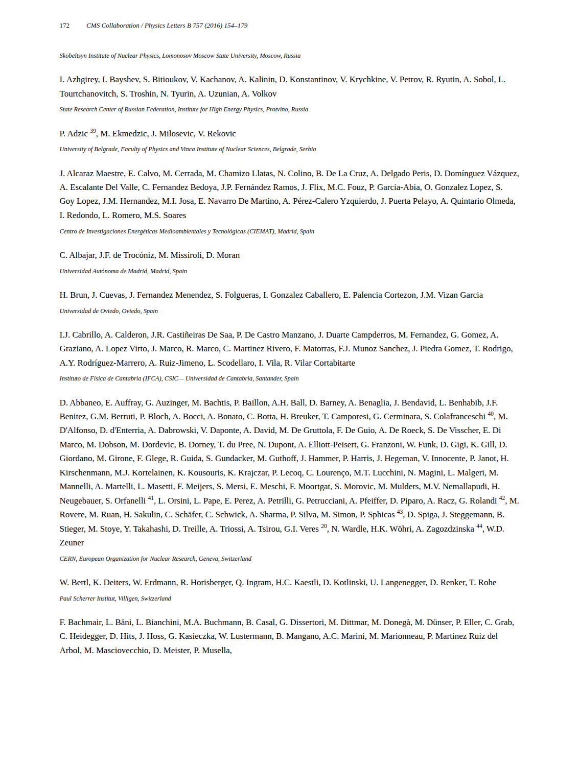172 CMS Collaboration / Physics Letters B 757 (2016) 154–179
Skobeltsyn Institute of Nuclear Physics, Lomonosov Moscow State University, Moscow, Russia
I. Azhgirey, I. Bayshev, S. Bitioukov, V. Kachanov, A. Kalinin, D. Konstantinov, V. Krychkine, V. Petrov, R. Ryutin, A. Sobol, L. Tourtchanovitch, S. Troshin, N. Tyurin, A. Uzunian, A. Volkov
State Research Center of Russian Federation, Institute for High Energy Physics, Protvino, Russia
P. Adzic 39, M. Ekmedzic, J. Milosevic, V. Rekovic
University of Belgrade, Faculty of Physics and Vinca Institute of Nuclear Sciences, Belgrade, Serbia
J. Alcaraz Maestre, E. Calvo, M. Cerrada, M. Chamizo Llatas, N. Colino, B. De La Cruz, A. Delgado Peris, D. Domínguez Vázquez, A. Escalante Del Valle, C. Fernandez Bedoya, J.P. Fernández Ramos, J. Flix, M.C. Fouz, P. Garcia-Abia, O. Gonzalez Lopez, S. Goy Lopez, J.M. Hernandez, M.I. Josa, E. Navarro De Martino, A. Pérez-Calero Yzquierdo, J. Puerta Pelayo, A. Quintario Olmeda, I. Redondo, L. Romero, M.S. Soares
Centro de Investigaciones Energéticas Medioambientales y Tecnológicas (CIEMAT), Madrid, Spain
C. Albajar, J.F. de Trocóniz, M. Missiroli, D. Moran
Universidad Autónoma de Madrid, Madrid, Spain
H. Brun, J. Cuevas, J. Fernandez Menendez, S. Folgueras, I. Gonzalez Caballero, E. Palencia Cortezon, J.M. Vizan Garcia
Universidad de Oviedo, Oviedo, Spain
I.J. Cabrillo, A. Calderon, J.R. Castiñeiras De Saa, P. De Castro Manzano, J. Duarte Campderros, M. Fernandez, G. Gomez, A. Graziano, A. Lopez Virto, J. Marco, R. Marco, C. Martinez Rivero, F. Matorras, F.J. Munoz Sanchez, J. Piedra Gomez, T. Rodrigo, A.Y. Rodríguez-Marrero, A. Ruiz-Jimeno, L. Scodellaro, I. Vila, R. Vilar Cortabitarte
Instituto de Física de Cantabria (IFCA), CSIC— Universidad de Cantabria, Santander, Spain
D. Abbaneo, E. Auffray, G. Auzinger, M. Bachtis, P. Baillon, A.H. Ball, D. Barney, A. Benaglia, J. Bendavid, L. Benhabib, J.F. Benitez, G.M. Berruti, P. Bloch, A. Bocci, A. Bonato, C. Botta, H. Breuker, T. Camporesi, G. Cerminara, S. Colafranceschi 40, M. D'Alfonso, D. d'Enterria, A. Dabrowski, V. Daponte, A. David, M. De Gruttola, F. De Guio, A. De Roeck, S. De Visscher, E. Di Marco, M. Dobson, M. Dordevic, B. Dorney, T. du Pree, N. Dupont, A. Elliott-Peisert, G. Franzoni, W. Funk, D. Gigi, K. Gill, D. Giordano, M. Girone, F. Glege, R. Guida, S. Gundacker, M. Guthoff, J. Hammer, P. Harris, J. Hegeman, V. Innocente, P. Janot, H. Kirschenmann, M.J. Kortelainen, K. Kousouris, K. Krajczar, P. Lecoq, C. Lourenço, M.T. Lucchini, N. Magini, L. Malgeri, M. Mannelli, A. Martelli, L. Masetti, F. Meijers, S. Mersi, E. Meschi, F. Moortgat, S. Morovic, M. Mulders, M.V. Nemallapudi, H. Neugebauer, S. Orfanelli 41, L. Orsini, L. Pape, E. Perez, A. Petrilli, G. Petrucciani, A. Pfeiffer, D. Piparo, A. Racz, G. Rolandi 42, M. Rovere, M. Ruan, H. Sakulin, C. Schäfer, C. Schwick, A. Sharma, P. Silva, M. Simon, P. Sphicas 43, D. Spiga, J. Steggemann, B. Stieger, M. Stoye, Y. Takahashi, D. Treille, A. Triossi, A. Tsirou, G.I. Veres 20, N. Wardle, H.K. Wöhri, A. Zagozdzinska 44, W.D. Zeuner
CERN, European Organization for Nuclear Research, Geneva, Switzerland
W. Bertl, K. Deiters, W. Erdmann, R. Horisberger, Q. Ingram, H.C. Kaestli, D. Kotlinski, U. Langenegger, D. Renker, T. Rohe
Paul Scherrer Institut, Villigen, Switzerland
F. Bachmair, L. Bäni, L. Bianchini, M.A. Buchmann, B. Casal, G. Dissertori, M. Dittmar, M. Donegà, M. Dünser, P. Eller, C. Grab, C. Heidegger, D. Hits, J. Hoss, G. Kasieczka, W. Lustermann, B. Mangano, A.C. Marini, M. Marionneau, P. Martinez Ruiz del Arbol, M. Masciovecchio, D. Meister, P. Musella,